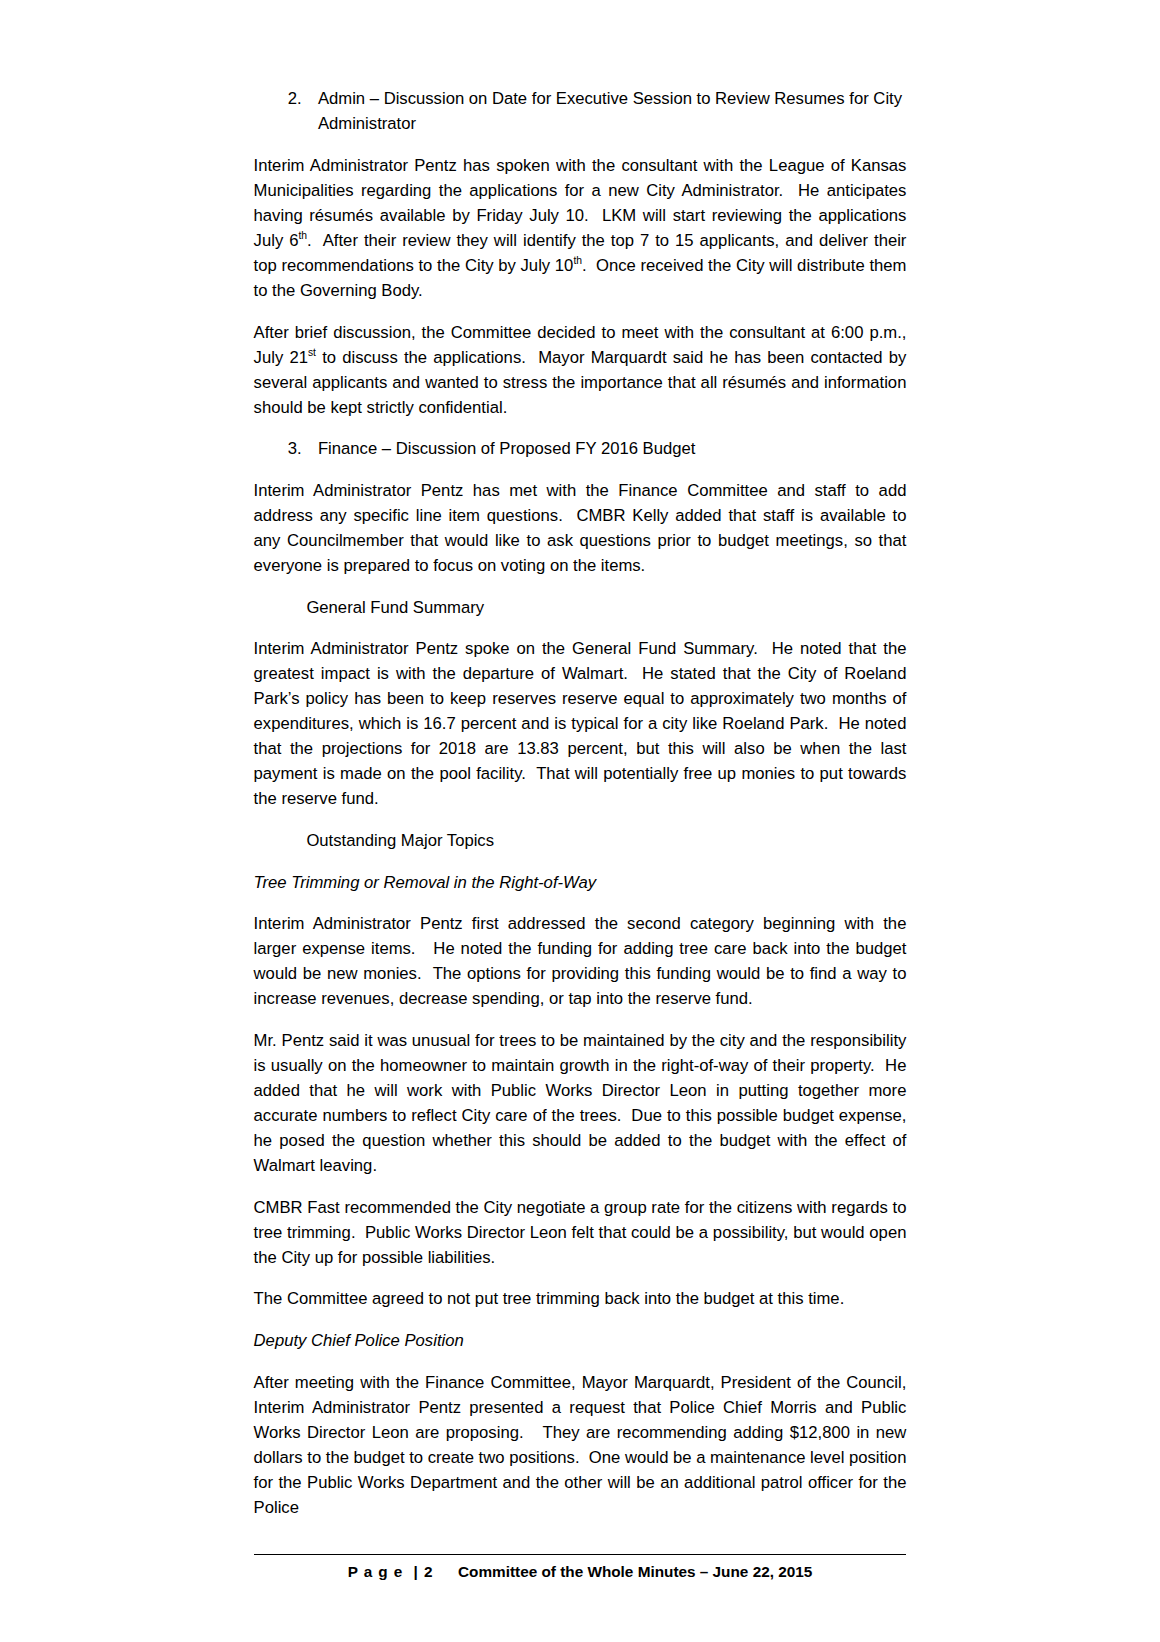Admin – Discussion on Date for Executive Session to Review Resumes for City Administrator
Interim Administrator Pentz has spoken with the consultant with the League of Kansas Municipalities regarding the applications for a new City Administrator. He anticipates having résumés available by Friday July 10. LKM will start reviewing the applications July 6th. After their review they will identify the top 7 to 15 applicants, and deliver their top recommendations to the City by July 10th. Once received the City will distribute them to the Governing Body.
After brief discussion, the Committee decided to meet with the consultant at 6:00 p.m., July 21st to discuss the applications. Mayor Marquardt said he has been contacted by several applicants and wanted to stress the importance that all résumés and information should be kept strictly confidential.
Finance – Discussion of Proposed FY 2016 Budget
Interim Administrator Pentz has met with the Finance Committee and staff to add address any specific line item questions. CMBR Kelly added that staff is available to any Councilmember that would like to ask questions prior to budget meetings, so that everyone is prepared to focus on voting on the items.
General Fund Summary
Interim Administrator Pentz spoke on the General Fund Summary. He noted that the greatest impact is with the departure of Walmart. He stated that the City of Roeland Park’s policy has been to keep reserves reserve equal to approximately two months of expenditures, which is 16.7 percent and is typical for a city like Roeland Park. He noted that the projections for 2018 are 13.83 percent, but this will also be when the last payment is made on the pool facility. That will potentially free up monies to put towards the reserve fund.
Outstanding Major Topics
Tree Trimming or Removal in the Right-of-Way
Interim Administrator Pentz first addressed the second category beginning with the larger expense items. He noted the funding for adding tree care back into the budget would be new monies. The options for providing this funding would be to find a way to increase revenues, decrease spending, or tap into the reserve fund.
Mr. Pentz said it was unusual for trees to be maintained by the city and the responsibility is usually on the homeowner to maintain growth in the right-of-way of their property. He added that he will work with Public Works Director Leon in putting together more accurate numbers to reflect City care of the trees. Due to this possible budget expense, he posed the question whether this should be added to the budget with the effect of Walmart leaving.
CMBR Fast recommended the City negotiate a group rate for the citizens with regards to tree trimming. Public Works Director Leon felt that could be a possibility, but would open the City up for possible liabilities.
The Committee agreed to not put tree trimming back into the budget at this time.
Deputy Chief Police Position
After meeting with the Finance Committee, Mayor Marquardt, President of the Council, Interim Administrator Pentz presented a request that Police Chief Morris and Public Works Director Leon are proposing. They are recommending adding $12,800 in new dollars to the budget to create two positions. One would be a maintenance level position for the Public Works Department and the other will be an additional patrol officer for the Police
P a g e | 2 Committee of the Whole Minutes – June 22, 2015